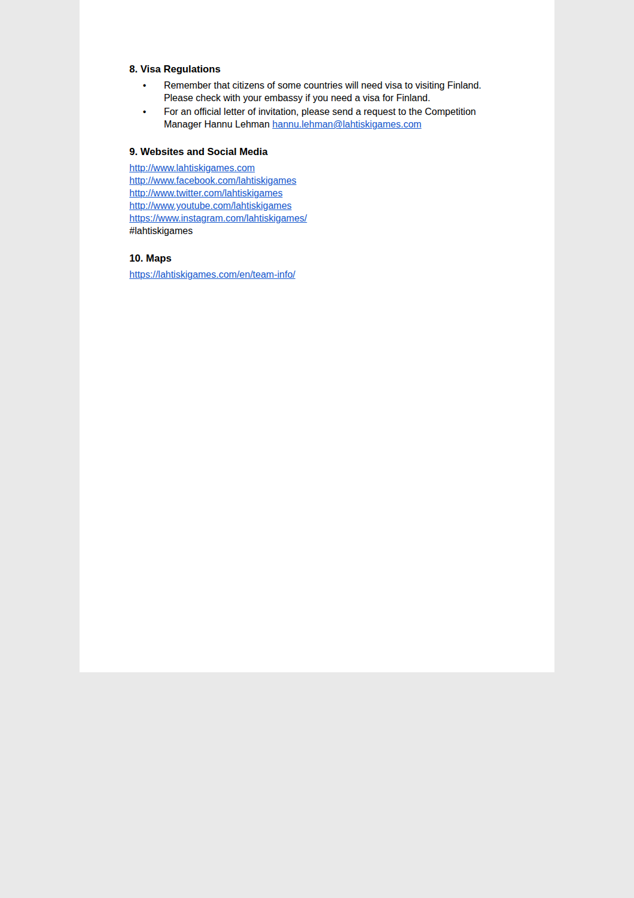8. Visa Regulations
Remember that citizens of some countries will need visa to visiting Finland. Please check with your embassy if you need a visa for Finland.
For an official letter of invitation, please send a request to the Competition Manager Hannu Lehman hannu.lehman@lahtiskigames.com
9. Websites and Social Media
http://www.lahtiskigames.com http://www.facebook.com/lahtiskigames http://www.twitter.com/lahtiskigames http://www.youtube.com/lahtiskigames https://www.instagram.com/lahtiskigames/
#lahtiskigames
10. Maps
https://lahtiskigames.com/en/team-info/